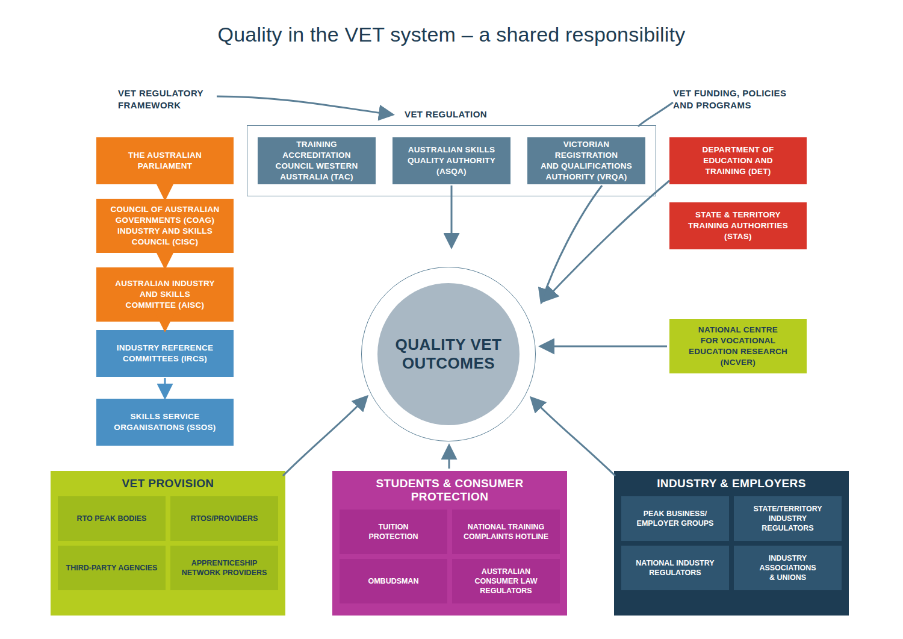Quality in the VET system – a shared responsibility
VET REGULATORY
FRAMEWORK
VET REGULATION
VET FUNDING, POLICIES
AND PROGRAMS
TRAINING ACCREDITATION
COUNCIL WESTERN
AUSTRALIA (TAC)
AUSTRALIAN SKILLS
QUALITY AUTHORITY
(ASQA)
VICTORIAN REGISTRATION
AND QUALIFICATIONS
AUTHORITY (VRQA)
THE AUSTRALIAN
PARLIAMENT
COUNCIL OF AUSTRALIAN
GOVERNMENTS (COAG)
INDUSTRY AND SKILLS
COUNCIL (CISC)
AUSTRALIAN INDUSTRY
AND SKILLS
COMMITTEE (AISC)
INDUSTRY REFERENCE
COMMITTEES (IRCs)
SKILLS SERVICE
ORGANISATIONS (SSOs)
DEPARTMENT OF
EDUCATION AND
TRAINING (DET)
STATE & TERRITORY
TRAINING AUTHORITIES
(STAs)
NATIONAL CENTRE
FOR VOCATIONAL
EDUCATION RESEARCH
(NCVER)
QUALITY VET
OUTCOMES
VET PROVISION
RTO PEAK BODIES
RTOs/PROVIDERS
THIRD-PARTY AGENCIES
APPRENTICESHIP
NETWORK PROVIDERS
STUDENTS & CONSUMER PROTECTION
TUITION
PROTECTION
NATIONAL TRAINING
COMPLAINTS HOTLINE
OMBUDSMAN
AUSTRALIAN
CONSUMER LAW
REGULATORS
INDUSTRY & EMPLOYERS
PEAK BUSINESS/
EMPLOYER GROUPS
STATE/TERRITORY
INDUSTRY
REGULATORS
NATIONAL INDUSTRY
REGULATORS
INDUSTRY
ASSOCIATIONS
& UNIONS